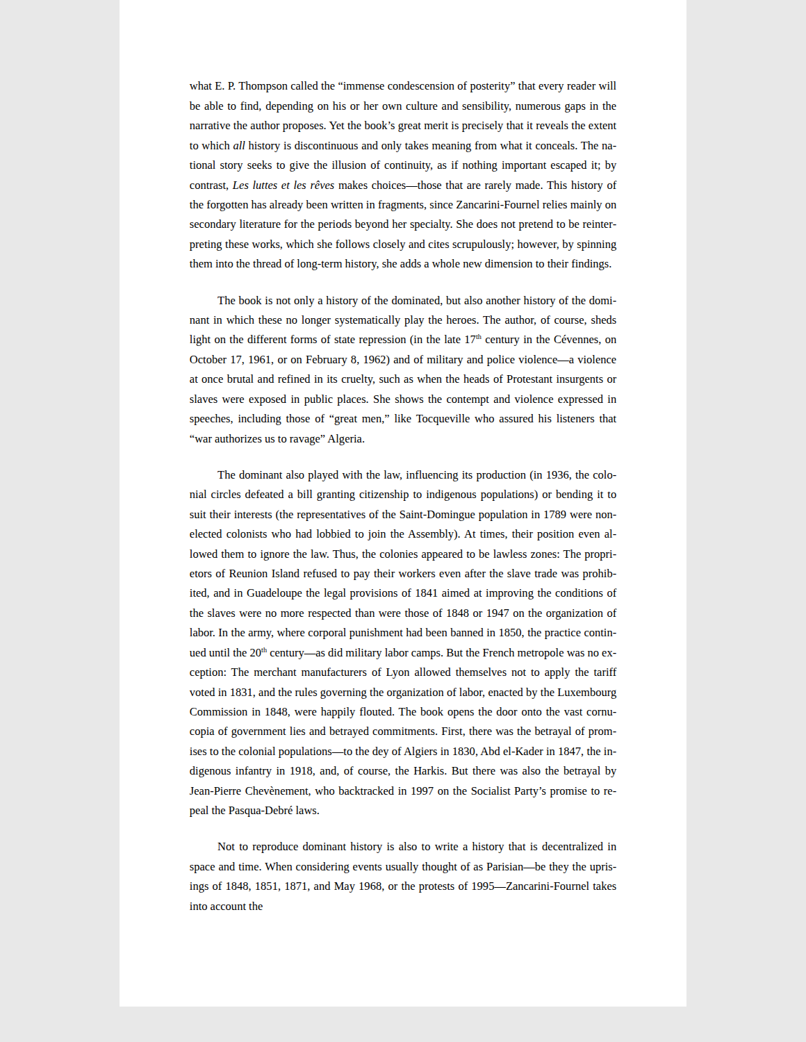what E. P. Thompson called the “immense condescension of posterity” that every reader will be able to find, depending on his or her own culture and sensibility, numerous gaps in the narrative the author proposes. Yet the book’s great merit is precisely that it reveals the extent to which all history is discontinuous and only takes meaning from what it conceals. The national story seeks to give the illusion of continuity, as if nothing important escaped it; by contrast, Les luttes et les rêves makes choices—those that are rarely made. This history of the forgotten has already been written in fragments, since Zancarini-Fournel relies mainly on secondary literature for the periods beyond her specialty. She does not pretend to be reinterpreting these works, which she follows closely and cites scrupulously; however, by spinning them into the thread of long-term history, she adds a whole new dimension to their findings.
The book is not only a history of the dominated, but also another history of the dominant in which these no longer systematically play the heroes. The author, of course, sheds light on the different forms of state repression (in the late 17th century in the Cévennes, on October 17, 1961, or on February 8, 1962) and of military and police violence—a violence at once brutal and refined in its cruelty, such as when the heads of Protestant insurgents or slaves were exposed in public places. She shows the contempt and violence expressed in speeches, including those of “great men,” like Tocqueville who assured his listeners that “war authorizes us to ravage” Algeria.
The dominant also played with the law, influencing its production (in 1936, the colonial circles defeated a bill granting citizenship to indigenous populations) or bending it to suit their interests (the representatives of the Saint-Domingue population in 1789 were non-elected colonists who had lobbied to join the Assembly). At times, their position even allowed them to ignore the law. Thus, the colonies appeared to be lawless zones: The proprietors of Reunion Island refused to pay their workers even after the slave trade was prohibited, and in Guadeloupe the legal provisions of 1841 aimed at improving the conditions of the slaves were no more respected than were those of 1848 or 1947 on the organization of labor. In the army, where corporal punishment had been banned in 1850, the practice continued until the 20th century—as did military labor camps. But the French metropole was no exception: The merchant manufacturers of Lyon allowed themselves not to apply the tariff voted in 1831, and the rules governing the organization of labor, enacted by the Luxembourg Commission in 1848, were happily flouted. The book opens the door onto the vast cornucopia of government lies and betrayed commitments. First, there was the betrayal of promises to the colonial populations—to the dey of Algiers in 1830, Abd el-Kader in 1847, the indigenous infantry in 1918, and, of course, the Harkis. But there was also the betrayal by Jean-Pierre Chevènement, who backtracked in 1997 on the Socialist Party’s promise to repeal the Pasqua-Debré laws.
Not to reproduce dominant history is also to write a history that is decentralized in space and time. When considering events usually thought of as Parisian—be they the uprisings of 1848, 1851, 1871, and May 1968, or the protests of 1995—Zancarini-Fournel takes into account the